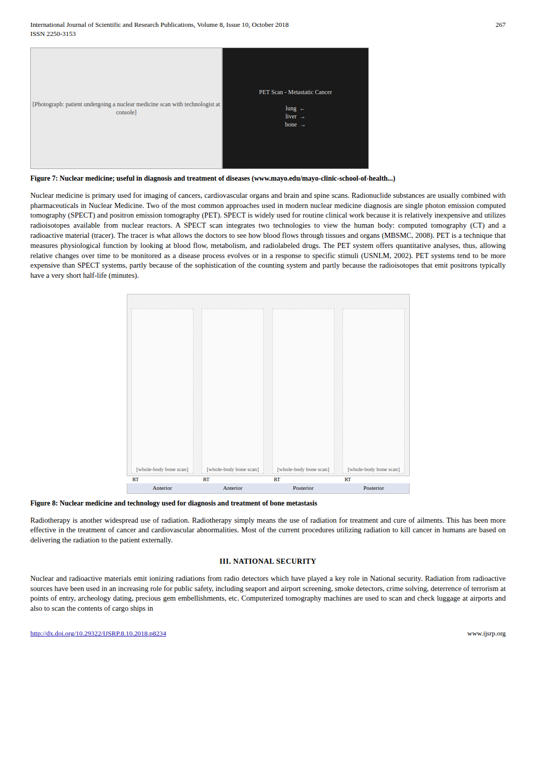International Journal of Scientific and Research Publications, Volume 8, Issue 10, October 2018
ISSN 2250-3153
267
[Photograph: patient undergoing a nuclear medicine scan with technologist at console]
PET Scan - Metastatic Cancer
lung ←
liver →
bone →
Figure 7: Nuclear medicine; useful in diagnosis and treatment of diseases (www.mayo.edu/mayo-clinic-school-of-health...)
Nuclear medicine is primary used for imaging of cancers, cardiovascular organs and brain and spine scans. Radionuclide substances are usually combined with pharmaceuticals in Nuclear Medicine. Two of the most common approaches used in modern nuclear medicine diagnosis are single photon emission computed tomography (SPECT) and positron emission tomography (PET). SPECT is widely used for routine clinical work because it is relatively inexpensive and utilizes radioisotopes available from nuclear reactors. A SPECT scan integrates two technologies to view the human body: computed tomography (CT) and a radioactive material (tracer). The tracer is what allows the doctors to see how blood flows through tissues and organs (MBSMC, 2008). PET is a technique that measures physiological function by looking at blood flow, metabolism, and radiolabeled drugs. The PET system offers quantitative analyses, thus, allowing relative changes over time to be monitored as a disease process evolves or in a response to specific stimuli (USNLM, 2002). PET systems tend to be more expensive than SPECT systems, partly because of the sophistication of the counting system and partly because the radioisotopes that emit positrons typically have a very short half-life (minutes).
[whole-body bone scan]
[whole-body bone scan]
[whole-body bone scan]
[whole-body bone scan]
RT RT RT RT
Anterior Anterior Posterior Posterior
Figure 8: Nuclear medicine and technology used for diagnosis and treatment of bone metastasis
Radiotherapy is another widespread use of radiation. Radiotherapy simply means the use of radiation for treatment and cure of ailments. This has been more effective in the treatment of cancer and cardiovascular abnormalities. Most of the current procedures utilizing radiation to kill cancer in humans are based on delivering the radiation to the patient externally.
III. NATIONAL SECURITY
Nuclear and radioactive materials emit ionizing radiations from radio detectors which have played a key role in National security. Radiation from radioactive sources have been used in an increasing role for public safety, including seaport and airport screening, smoke detectors, crime solving, deterrence of terrorism at points of entry, archeology dating, precious gem embellishments, etc. Computerized tomography machines are used to scan and check luggage at airports and also to scan the contents of cargo ships in
http://dx.doi.org/10.29322/IJSRP.8.10.2018.p8234
www.ijsrp.org